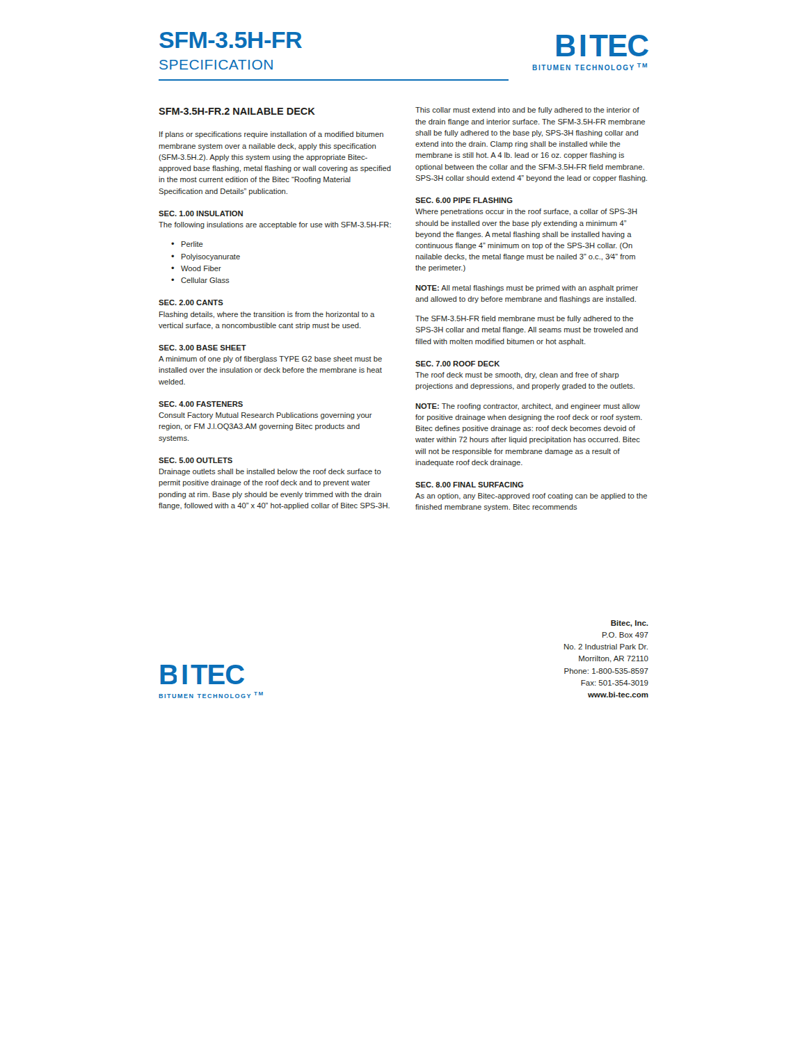SFM-3.5H-FR
SPECIFICATION
BITEC
BITUMEN TECHNOLOGYTM
SFM-3.5H-FR.2 NAILABLE DECK
If plans or specifications require installation of a modified bitumen membrane system over a nailable deck, apply this specification (SFM-3.5H.2). Apply this system using the appropriate Bitec-approved base flashing, metal flashing or wall covering as specified in the most current edition of the Bitec “Roofing Material Specification and Details” publication.
SEC. 1.00 INSULATION
The following insulations are acceptable for use with SFM-3.5H-FR:
Perlite
Polyisocyanurate
Wood Fiber
Cellular Glass
SEC. 2.00 CANTS
Flashing details, where the transition is from the horizontal to a vertical surface, a noncombustible cant strip must be used.
SEC. 3.00 BASE SHEET
A minimum of one ply of fiberglass TYPE G2 base sheet must be installed over the insulation or deck before the membrane is heat welded.
SEC. 4.00 FASTENERS
Consult Factory Mutual Research Publications governing your region, or FM J.l.OQ3A3.AM governing Bitec products and systems.
SEC. 5.00 OUTLETS
Drainage outlets shall be installed below the roof deck surface to permit positive drainage of the roof deck and to prevent water ponding at rim. Base ply should be evenly trimmed with the drain flange, followed with a 40” x 40” hot-applied collar of Bitec SPS-3H. This collar must extend into and be fully adhered to the interior of the drain flange and interior surface. The SFM-3.5H-FR membrane shall be fully adhered to the base ply, SPS-3H flashing collar and extend into the drain. Clamp ring shall be installed while the membrane is still hot. A 4 lb. lead or 16 oz. copper flashing is optional between the collar and the SFM-3.5H-FR field membrane. SPS-3H collar should extend 4” beyond the lead or copper flashing.
SEC. 6.00 PIPE FLASHING
Where penetrations occur in the roof surface, a collar of SPS-3H should be installed over the base ply extending a minimum 4” beyond the flanges. A metal flashing shall be installed having a continuous flange 4” minimum on top of the SPS-3H collar. (On nailable decks, the metal flange must be nailed 3” o.c., 3⁄4” from the perimeter.)
NOTE: All metal flashings must be primed with an asphalt primer and allowed to dry before membrane and flashings are installed.
The SFM-3.5H-FR field membrane must be fully adhered to the SPS-3H collar and metal flange. All seams must be troweled and filled with molten modified bitumen or hot asphalt.
SEC. 7.00 ROOF DECK
The roof deck must be smooth, dry, clean and free of sharp projections and depressions, and properly graded to the outlets.
NOTE: The roofing contractor, architect, and engineer must allow for positive drainage when designing the roof deck or roof system. Bitec defines positive drainage as: roof deck becomes devoid of water within 72 hours after liquid precipitation has occurred. Bitec will not be responsible for membrane damage as a result of inadequate roof deck drainage.
SEC. 8.00 FINAL SURFACING
As an option, any Bitec-approved roof coating can be applied to the finished membrane system. Bitec recommends
BITEC
BITUMEN TECHNOLOGYTM
Bitec, Inc.
P.O. Box 497
No. 2 Industrial Park Dr.
Morrilton, AR 72110
Phone: 1-800-535-8597
Fax: 501-354-3019
www.bi-tec.com